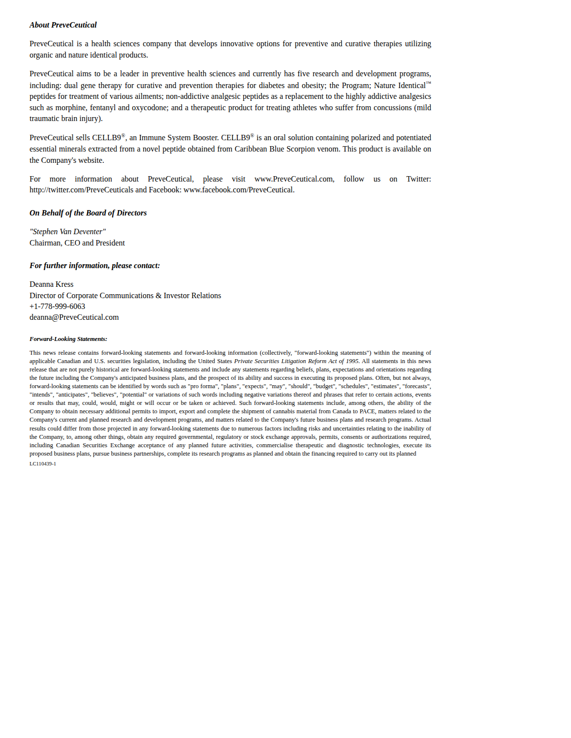About PreveCeutical
PreveCeutical is a health sciences company that develops innovative options for preventive and curative therapies utilizing organic and nature identical products.
PreveCeutical aims to be a leader in preventive health sciences and currently has five research and development programs, including: dual gene therapy for curative and prevention therapies for diabetes and obesity; the Program; Nature Identical™ peptides for treatment of various ailments; non-addictive analgesic peptides as a replacement to the highly addictive analgesics such as morphine, fentanyl and oxycodone; and a therapeutic product for treating athletes who suffer from concussions (mild traumatic brain injury).
PreveCeutical sells CELLB9®, an Immune System Booster. CELLB9® is an oral solution containing polarized and potentiated essential minerals extracted from a novel peptide obtained from Caribbean Blue Scorpion venom. This product is available on the Company's website.
For more information about PreveCeutical, please visit www.PreveCeutical.com, follow us on Twitter: http://twitter.com/PreveCeuticals and Facebook: www.facebook.com/PreveCeutical.
On Behalf of the Board of Directors
"Stephen Van Deventer"
Chairman, CEO and President
For further information, please contact:
Deanna Kress
Director of Corporate Communications & Investor Relations
+1-778-999-6063
deanna@PreveCeutical.com
Forward-Looking Statements:
This news release contains forward-looking statements and forward-looking information (collectively, "forward-looking statements") within the meaning of applicable Canadian and U.S. securities legislation, including the United States Private Securities Litigation Reform Act of 1995. All statements in this news release that are not purely historical are forward-looking statements and include any statements regarding beliefs, plans, expectations and orientations regarding the future including the Company's anticipated business plans, and the prospect of its ability and success in executing its proposed plans. Often, but not always, forward-looking statements can be identified by words such as "pro forma", "plans", "expects", "may", "should", "budget", "schedules", "estimates", "forecasts", "intends", "anticipates", "believes", "potential" or variations of such words including negative variations thereof and phrases that refer to certain actions, events or results that may, could, would, might or will occur or be taken or achieved. Such forward-looking statements include, among others, the ability of the Company to obtain necessary additional permits to import, export and complete the shipment of cannabis material from Canada to PACE, matters related to the Company's current and planned research and development programs, and matters related to the Company's future business plans and research programs. Actual results could differ from those projected in any forward-looking statements due to numerous factors including risks and uncertainties relating to the inability of the Company, to, among other things, obtain any required governmental, regulatory or stock exchange approvals, permits, consents or authorizations required, including Canadian Securities Exchange acceptance of any planned future activities, commercialise therapeutic and diagnostic technologies, execute its proposed business plans, pursue business partnerships, complete its research programs as planned and obtain the financing required to carry out its planned
LC110439-1